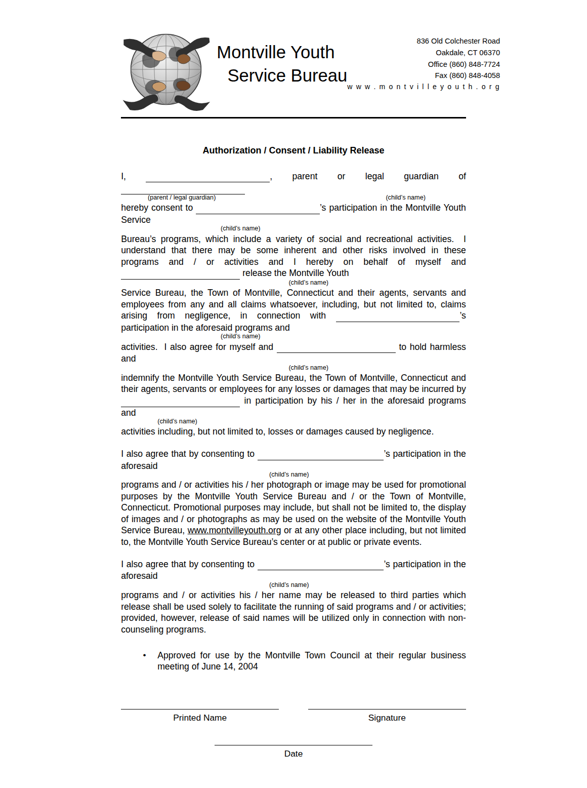Montville Youth
Service Bureau
836 Old Colchester Road
Oakdale, CT 06370
Office (860) 848-7724
Fax (860) 848-4058
w w w . m o n t v i l l e y o u t h . o r g
Authorization / Consent / Liability Release
I, , parent or legal guardian of
(parent / legal guardian) (child’s name)
hereby consent to ’s participation in the Montville Youth Service
(child’s name)
Bureau’s programs, which include a variety of social and recreational activities. I understand that there may be some inherent and other risks involved in these programs and / or activities and I hereby on behalf of myself and release the Montville Youth
(child’s name)
Service Bureau, the Town of Montville, Connecticut and their agents, servants and employees from any and all claims whatsoever, including, but not limited to, claims arising from negligence, in connection with ’s participation in the aforesaid programs and
(child’s name)
activities. I also agree for myself and to hold harmless and
(child’s name)
indemnify the Montville Youth Service Bureau, the Town of Montville, Connecticut and their agents, servants or employees for any losses or damages that may be incurred by in participation by his / her in the aforesaid programs and
(child’s name)
activities including, but not limited to, losses or damages caused by negligence.
I also agree that by consenting to ’s participation in the aforesaid
(child’s name)
programs and / or activities his / her photograph or image may be used for promotional purposes by the Montville Youth Service Bureau and / or the Town of Montville, Connecticut. Promotional purposes may include, but shall not be limited to, the display of images and / or photographs as may be used on the website of the Montville Youth Service Bureau, www.montvilleyouth.org or at any other place including, but not limited to, the Montville Youth Service Bureau’s center or at public or private events.
I also agree that by consenting to ’s participation in the aforesaid
(child’s name)
programs and / or activities his / her name may be released to third parties which release shall be used solely to facilitate the running of said programs and / or activities; provided, however, release of said names will be utilized only in connection with non-counseling programs.
Approved for use by the Montville Town Council at their regular business meeting of June 14, 2004
Printed Name
Signature
Date